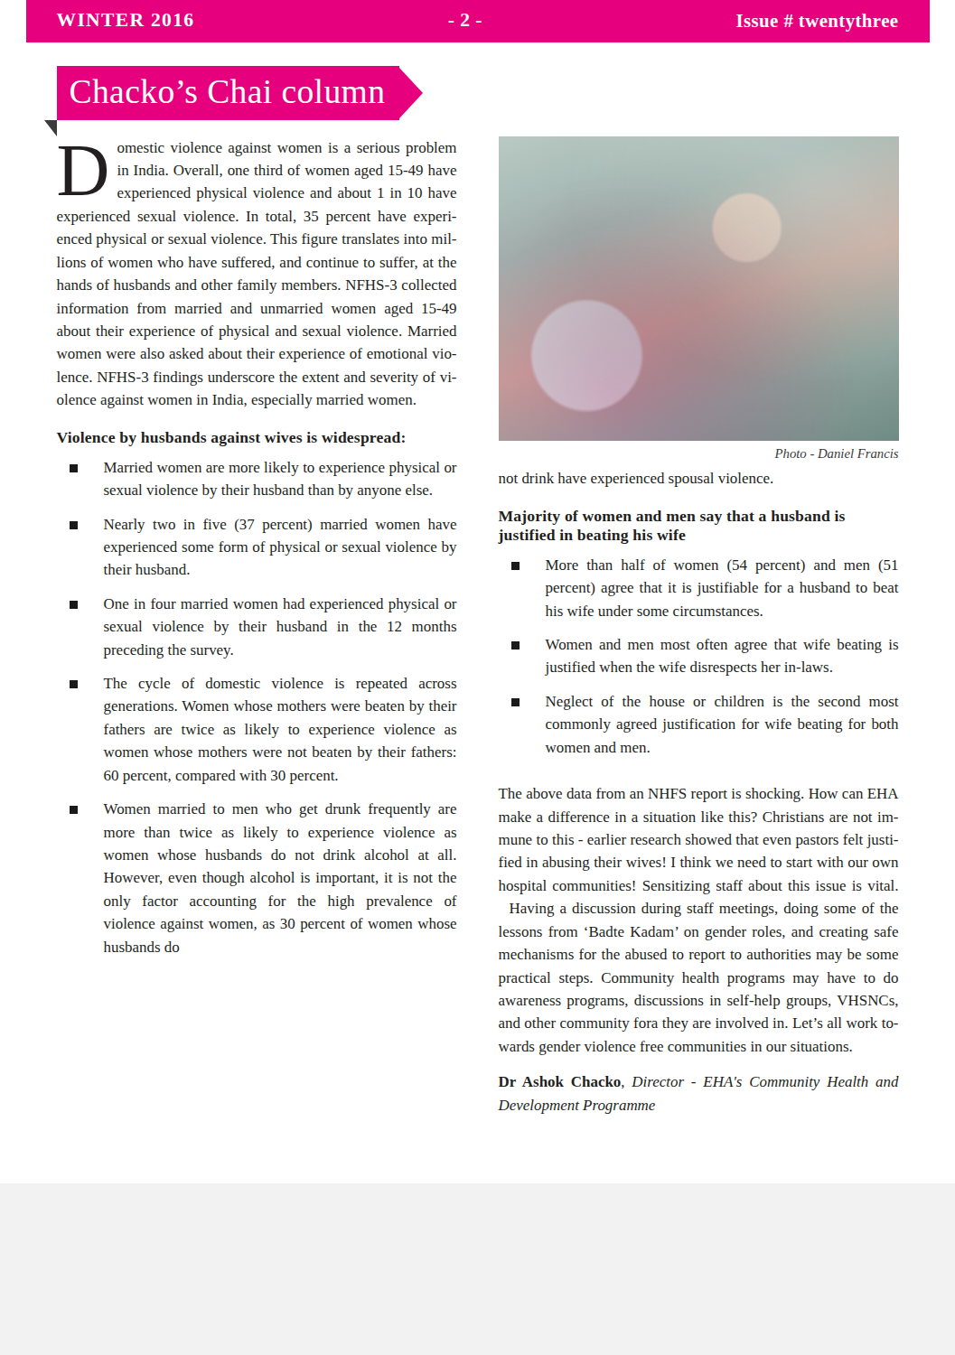WINTER 2016
- 2 -
Issue # twentythree
Chacko’s Chai column
Domestic violence against women is a serious problem in India. Overall, one third of women aged 15-49 have experienced physical violence and about 1 in 10 have experienced sexual violence. In total, 35 percent have experienced physical or sexual violence. This figure translates into millions of women who have suffered, and continue to suffer, at the hands of husbands and other family members. NFHS-3 collected information from married and unmarried women aged 15-49 about their experience of physical and sexual violence. Married women were also asked about their experience of emotional violence. NFHS-3 findings underscore the extent and severity of violence against women in India, especially married women.
Violence by husbands against wives is widespread:
Married women are more likely to experience physical or sexual violence by their husband than by anyone else.
Nearly two in five (37 percent) married women have experienced some form of physical or sexual violence by their husband.
One in four married women had experienced physical or sexual violence by their husband in the 12 months preceding the survey.
The cycle of domestic violence is repeated across generations. Women whose mothers were beaten by their fathers are twice as likely to experience violence as women whose mothers were not beaten by their fathers: 60 percent, compared with 30 percent.
Women married to men who get drunk frequently are more than twice as likely to experience violence as women whose husbands do not drink alcohol at all. However, even though alcohol is important, it is not the only factor accounting for the high prevalence of violence against women, as 30 percent of women whose husbands do
Photo - Daniel Francis
not drink have experienced spousal violence.
Majority of women and men say that a husband is justified in beating his wife
More than half of women (54 percent) and men (51 percent) agree that it is justifiable for a husband to beat his wife under some circumstances.
Women and men most often agree that wife beating is justified when the wife disrespects her in-laws.
Neglect of the house or children is the second most commonly agreed justification for wife beating for both women and men.
The above data from an NHFS report is shocking. How can EHA make a difference in a situation like this? Christians are not immune to this - earlier research showed that even pastors felt justified in abusing their wives! I think we need to start with our own hospital communities! Sensitizing staff about this issue is vital. Having a discussion during staff meetings, doing some of the lessons from ‘Badte Kadam’ on gender roles, and creating safe mechanisms for the abused to report to authorities may be some practical steps. Community health programs may have to do awareness programs, discussions in self-help groups, VHSNCs, and other community fora they are involved in. Let’s all work towards gender violence free communities in our situations.
Dr Ashok Chacko, Director - EHA's Community Health and Development Programme